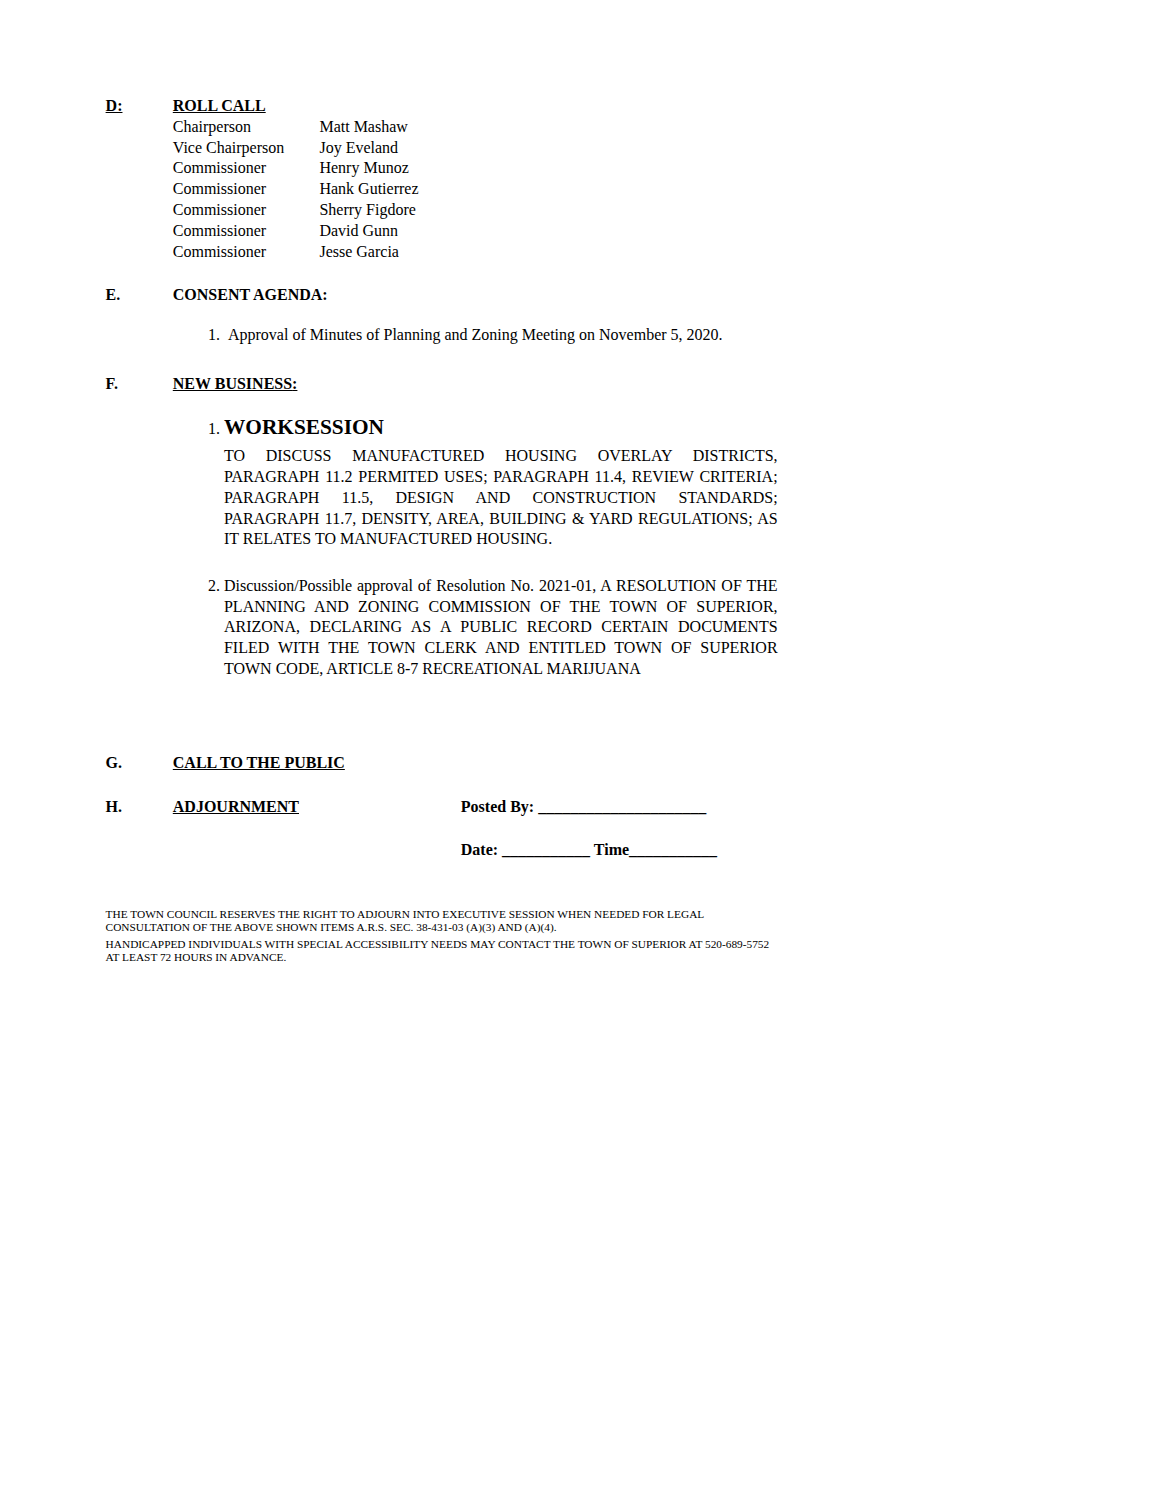D:
ROLL CALL
| Chairperson | Matt Mashaw |
| Vice Chairperson | Joy Eveland |
| Commissioner | Henry Munoz |
| Commissioner | Hank Gutierrez |
| Commissioner | Sherry Figdore |
| Commissioner | David Gunn |
| Commissioner | Jesse Garcia |
E.
CONSENT AGENDA:
Approval of Minutes of Planning and Zoning Meeting on November 5, 2020.
F.
NEW BUSINESS:
WORKSESSION
TO DISCUSS MANUFACTURED HOUSING OVERLAY DISTRICTS, PARAGRAPH 11.2 PERMITED USES; PARAGRAPH 11.4, REVIEW CRITERIA; PARAGRAPH 11.5, DESIGN AND CONSTRUCTION STANDARDS; PARAGRAPH 11.7, DENSITY, AREA, BUILDING & YARD REGULATIONS; AS IT RELATES TO MANUFACTURED HOUSING.
Discussion/Possible approval of Resolution No. 2021-01, A RESOLUTION OF THE PLANNING AND ZONING COMMISSION OF THE TOWN OF SUPERIOR, ARIZONA, DECLARING AS A PUBLIC RECORD CERTAIN DOCUMENTS FILED WITH THE TOWN CLERK AND ENTITLED TOWN OF SUPERIOR TOWN CODE, ARTICLE 8-7 RECREATIONAL MARIJUANA
G.
CALL TO THE PUBLIC
H.
ADJOURNMENT
Posted By: _____________________
Date: ___________ Time___________
THE TOWN COUNCIL RESERVES THE RIGHT TO ADJOURN INTO EXECUTIVE SESSION WHEN NEEDED FOR LEGAL CONSULTATION OF THE ABOVE SHOWN ITEMS A.R.S. SEC. 38-431-03 (A)(3) AND (A)(4).
HANDICAPPED INDIVIDUALS WITH SPECIAL ACCESSIBILITY NEEDS MAY CONTACT THE TOWN OF SUPERIOR AT 520-689-5752 AT LEAST 72 HOURS IN ADVANCE.